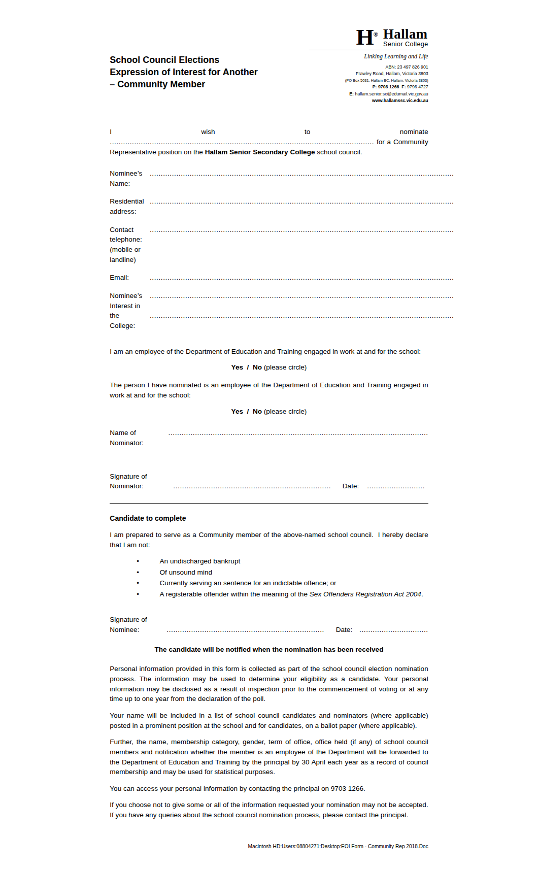School Council Elections
Expression of Interest for Another
– Community Member
H®
Hallam
Senior College
Linking Learning and Life
ABN: 23 497 826 901
Frawley Road, Hallam, Victoria 3803
(PO Box 5031, Hallam BC, Hallam, Victoria 3803)
P: 9703 1266 F: 9796 4727
E: hallam.senior.sc@edumail.vic.gov.au
www.hallamssc.vic.edu.au
I wish to nominate ....................................................................................................................... for a Community Representative position on the Hallam Senior Secondary College school council.
| Nominee’s Name: | ......................................................................................................................................... |
| Residential address: | ......................................................................................................................................... |
| Contact telephone: (mobile or landline) | ......................................................................................................................................... |
| Email: | ......................................................................................................................................... |
| Nominee’s Interest in the College: | ......................................................................................................................................... ......................................................................................................................................... |
I am an employee of the Department of Education and Training engaged in work at and for the school:
Yes / No (please circle)
The person I have nominated is an employee of the Department of Education and Training engaged in work at and for the school:
Yes / No (please circle)
| Name of Nominator: | ..................................................................................................................... |
| Signature of Nominator: | ....................................................................... | Date: | .......................... |
Candidate to complete
I am prepared to serve as a Community member of the above-named school council. I hereby declare that I am not:
An undischarged bankrupt
Of unsound mind
Currently serving an sentence for an indictable offence; or
A registerable offender within the meaning of the Sex Offenders Registration Act 2004.
| Signature of Nominee: | ....................................................................... | Date: | ............................... |
The candidate will be notified when the nomination has been received
Personal information provided in this form is collected as part of the school council election nomination process. The information may be used to determine your eligibility as a candidate. Your personal information may be disclosed as a result of inspection prior to the commencement of voting or at any time up to one year from the declaration of the poll.
Your name will be included in a list of school council candidates and nominators (where applicable) posted in a prominent position at the school and for candidates, on a ballot paper (where applicable).
Further, the name, membership category, gender, term of office, office held (if any) of school council members and notification whether the member is an employee of the Department will be forwarded to the Department of Education and Training by the principal by 30 April each year as a record of council membership and may be used for statistical purposes.
You can access your personal information by contacting the principal on 9703 1266.
If you choose not to give some or all of the information requested your nomination may not be accepted. If you have any queries about the school council nomination process, please contact the principal.
Macintosh HD:Users:08804271:Desktop:EOI Form - Community Rep 2018.Doc